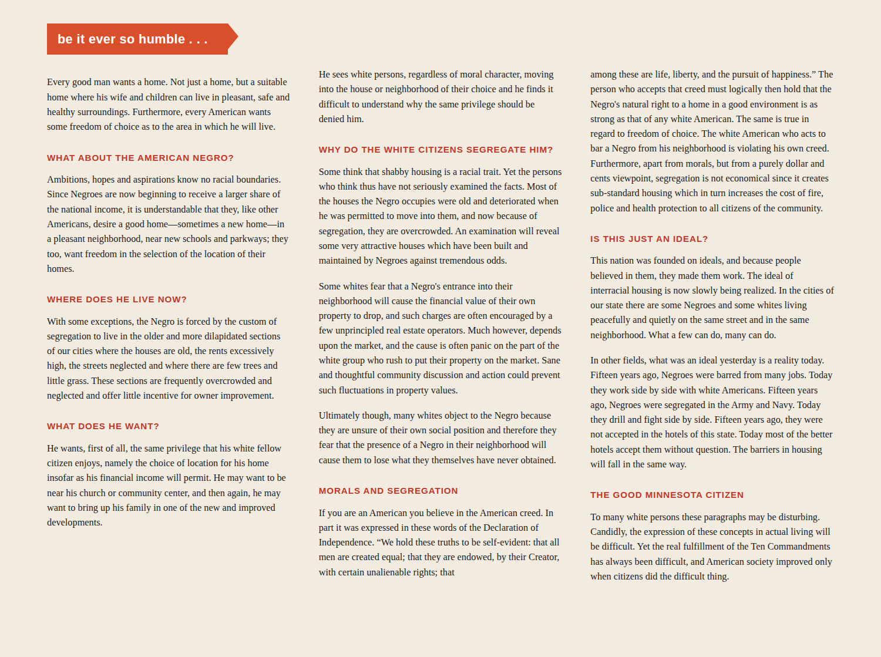be it ever so humble . . .
Every good man wants a home. Not just a home, but a suitable home where his wife and children can live in pleasant, safe and healthy surroundings. Furthermore, every American wants some freedom of choice as to the area in which he will live.
What about the American Negro?
Ambitions, hopes and aspirations know no racial boundaries. Since Negroes are now beginning to receive a larger share of the national income, it is understandable that they, like other Americans, desire a good home—sometimes a new home—in a pleasant neighborhood, near new schools and parkways; they too, want freedom in the selection of the location of their homes.
Where does he live now?
With some exceptions, the Negro is forced by the custom of segregation to live in the older and more dilapidated sections of our cities where the houses are old, the rents excessively high, the streets neglected and where there are few trees and little grass. These sections are frequently overcrowded and neglected and offer little incentive for owner improvement.
What does he want?
He wants, first of all, the same privilege that his white fellow citizen enjoys, namely the choice of location for his home insofar as his financial income will permit. He may want to be near his church or community center, and then again, he may want to bring up his family in one of the new and improved developments.
He sees white persons, regardless of moral character, moving into the house or neighborhood of their choice and he finds it difficult to understand why the same privilege should be denied him.
Why do the white citizens segregate him?
Some think that shabby housing is a racial trait. Yet the persons who think thus have not seriously examined the facts. Most of the houses the Negro occupies were old and deteriorated when he was permitted to move into them, and now because of segregation, they are overcrowded. An examination will reveal some very attractive houses which have been built and maintained by Negroes against tremendous odds.
Some whites fear that a Negro's entrance into their neighborhood will cause the financial value of their own property to drop, and such charges are often encouraged by a few unprincipled real estate operators. Much however, depends upon the market, and the cause is often panic on the part of the white group who rush to put their property on the market. Sane and thoughtful community discussion and action could prevent such fluctuations in property values.
Ultimately though, many whites object to the Negro because they are unsure of their own social position and therefore they fear that the presence of a Negro in their neighborhood will cause them to lose what they themselves have never obtained.
Morals and segregation
If you are an American you believe in the American creed. In part it was expressed in these words of the Declaration of Independence. “We hold these truths to be self-evident: that all men are created equal; that they are endowed, by their Creator, with certain unalienable rights; that
among these are life, liberty, and the pursuit of happiness.” The person who accepts that creed must logically then hold that the Negro's natural right to a home in a good environment is as strong as that of any white American. The same is true in regard to freedom of choice. The white American who acts to bar a Negro from his neighborhood is violating his own creed. Furthermore, apart from morals, but from a purely dollar and cents viewpoint, segregation is not economical since it creates sub-standard housing which in turn increases the cost of fire, police and health protection to all citizens of the community.
Is this just an ideal?
This nation was founded on ideals, and because people believed in them, they made them work. The ideal of interracial housing is now slowly being realized. In the cities of our state there are some Negroes and some whites living peacefully and quietly on the same street and in the same neighborhood. What a few can do, many can do.
In other fields, what was an ideal yesterday is a reality today. Fifteen years ago, Negroes were barred from many jobs. Today they work side by side with white Americans. Fifteen years ago, Negroes were segregated in the Army and Navy. Today they drill and fight side by side. Fifteen years ago, they were not accepted in the hotels of this state. Today most of the better hotels accept them without question. The barriers in housing will fall in the same way.
The good Minnesota citizen
To many white persons these paragraphs may be disturbing. Candidly, the expression of these concepts in actual living will be difficult. Yet the real fulfillment of the Ten Commandments has always been difficult, and American society improved only when citizens did the difficult thing.